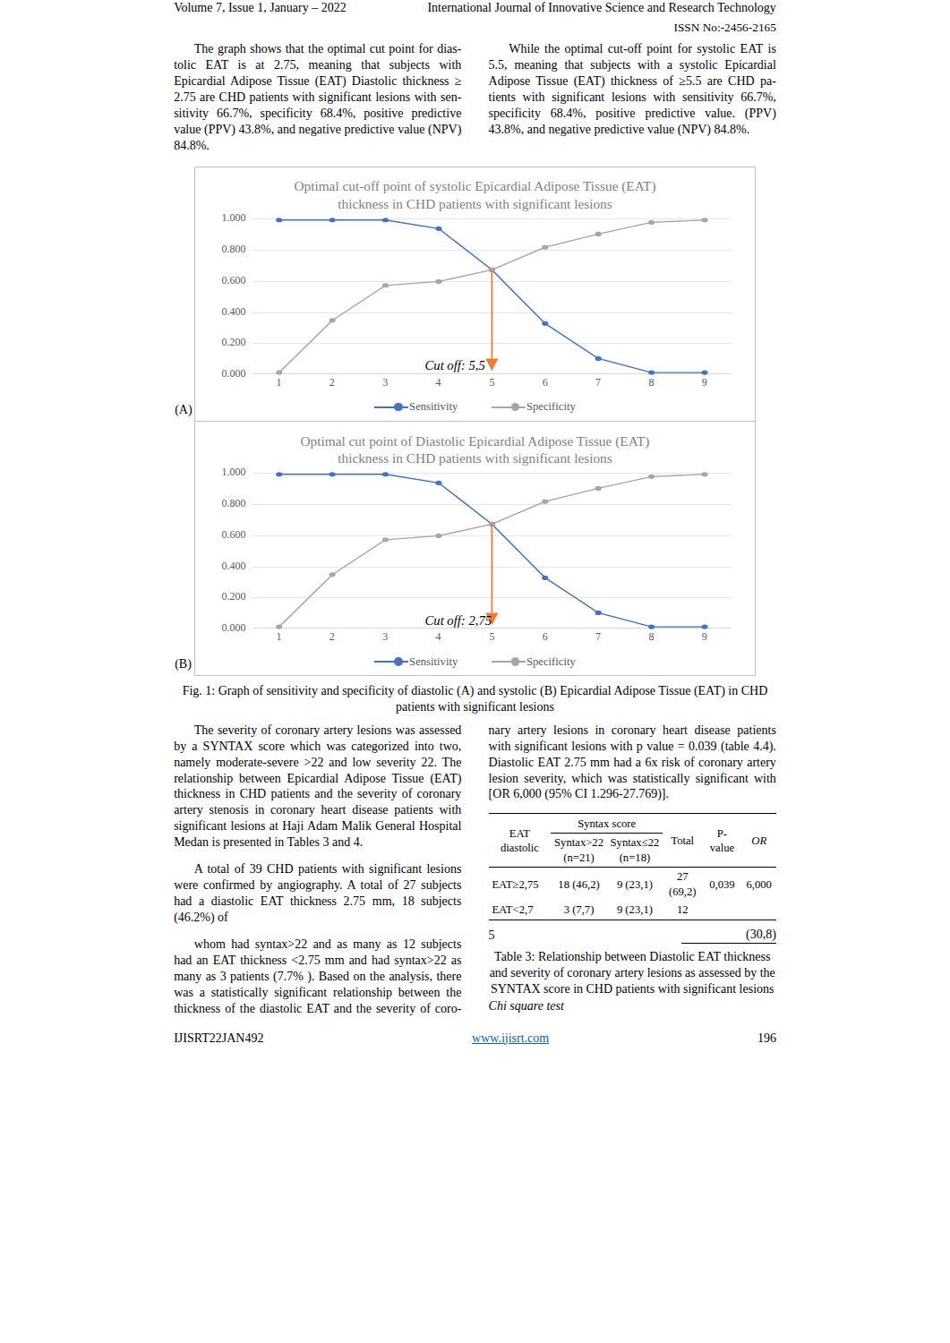Volume 7, Issue 1, January – 2022
International Journal of Innovative Science and Research Technology
ISSN No:-2456-2165
The graph shows that the optimal cut point for diastolic EAT is at 2.75, meaning that subjects with Epicardial Adipose Tissue (EAT) Diastolic thickness ≥ 2.75 are CHD patients with significant lesions with sensitivity 66.7%, specificity 68.4%, positive predictive value (PPV) 43.8%, and negative predictive value (NPV) 84.8%.
While the optimal cut-off point for systolic EAT is 5.5, meaning that subjects with a systolic Epicardial Adipose Tissue (EAT) thickness of ≥5.5 are CHD patients with significant lesions with sensitivity 66.7%, specificity 68.4%, positive predictive value. (PPV) 43.8%, and negative predictive value (NPV) 84.8%.
Optimal cut-off point of systolic Epicardial Adipose Tissue (EAT)
thickness in CHD patients with significant lesions
1.000 0.800 0.600 0.400 0.200 0.000
Cut off: 5,5
1 2 3 4 5 6 7 8 9
Sensitivity
Specificity
(A)
Optimal cut point of Diastolic Epicardial Adipose Tissue (EAT)
thickness in CHD patients with significant lesions
1.000 0.800 0.600 0.400 0.200 0.000
Cut off: 2,75
1 2 3 4 5 6 7 8 9
Sensitivity
Specificity
(B)
Fig. 1: Graph of sensitivity and specificity of diastolic (A) and systolic (B) Epicardial Adipose Tissue (EAT) in CHD patients with significant lesions
The severity of coronary artery lesions was assessed by a SYNTAX score which was categorized into two, namely moderate-severe >22 and low severity 22. The relationship between Epicardial Adipose Tissue (EAT) thickness in CHD patients and the severity of coronary artery stenosis in coronary heart disease patients with significant lesions at Haji Adam Malik General Hospital Medan is presented in Tables 3 and 4.
A total of 39 CHD patients with significant lesions were confirmed by angiography. A total of 27 subjects had a diastolic EAT thickness 2.75 mm, 18 subjects (46.2%) of
whom had syntax>22 and as many as 12 subjects had an EAT thickness <2.75 mm and had syntax>22 as many as 3 patients (7.7% ). Based on the analysis, there was a statistically significant relationship between the thickness of the diastolic EAT and the severity of coronary artery lesions in coronary heart disease patients with significant lesions with p value = 0.039 (table 4.4). Diastolic EAT 2.75 mm had a 6x risk of coronary artery lesion severity, which was statistically significant with [OR 6,000 (95% CI 1.296-27.769)].
| EAT diastolic | Syntax score | Total | P-value | OR |
| --- | --- | --- | --- | --- |
| Syntax>22 (n=21) | Syntax≤22 (n=18) |
| EAT≥2,75 | 18 (46,2) | 9 (23,1) | 27 (69,2) | 0,039 | 6,000 |
| EAT<2,7 | 3 (7,7) | 9 (23,1) | 12 | | |
5
(30,8)
Table 3: Relationship between Diastolic EAT thickness and severity of coronary artery lesions as assessed by the SYNTAX score in CHD patients with significant lesions Chi square test
IJISRT22JAN492
www.ijisrt.com
196